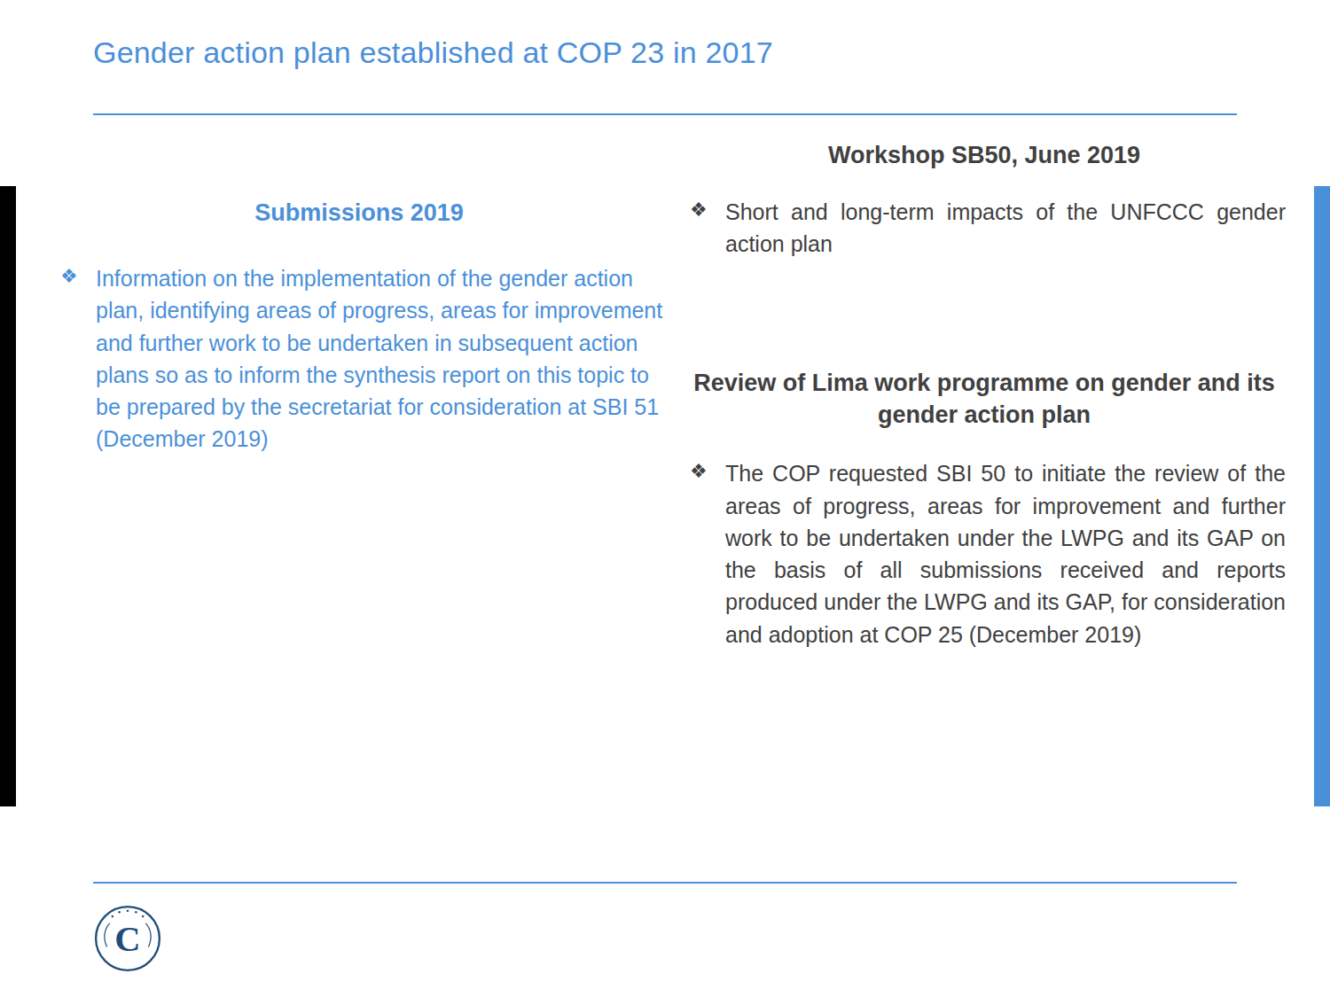Gender action plan established at COP 23 in 2017
Submissions 2019
Information on the implementation of the gender action plan, identifying areas of progress, areas for improvement and further work to be undertaken in subsequent action plans so as to inform the synthesis report on this topic to be prepared by the secretariat for consideration at SBI 51 (December 2019)
Workshop SB50, June 2019
Short and long-term impacts of the UNFCCC gender action plan
Review of Lima work programme on gender and its gender action plan
The COP requested SBI 50 to initiate the review of the areas of progress, areas for improvement and further work to be undertaken under the LWPG and its GAP on the basis of all submissions received and reports produced under the LWPG and its GAP, for consideration and adoption at COP 25 (December 2019)
C